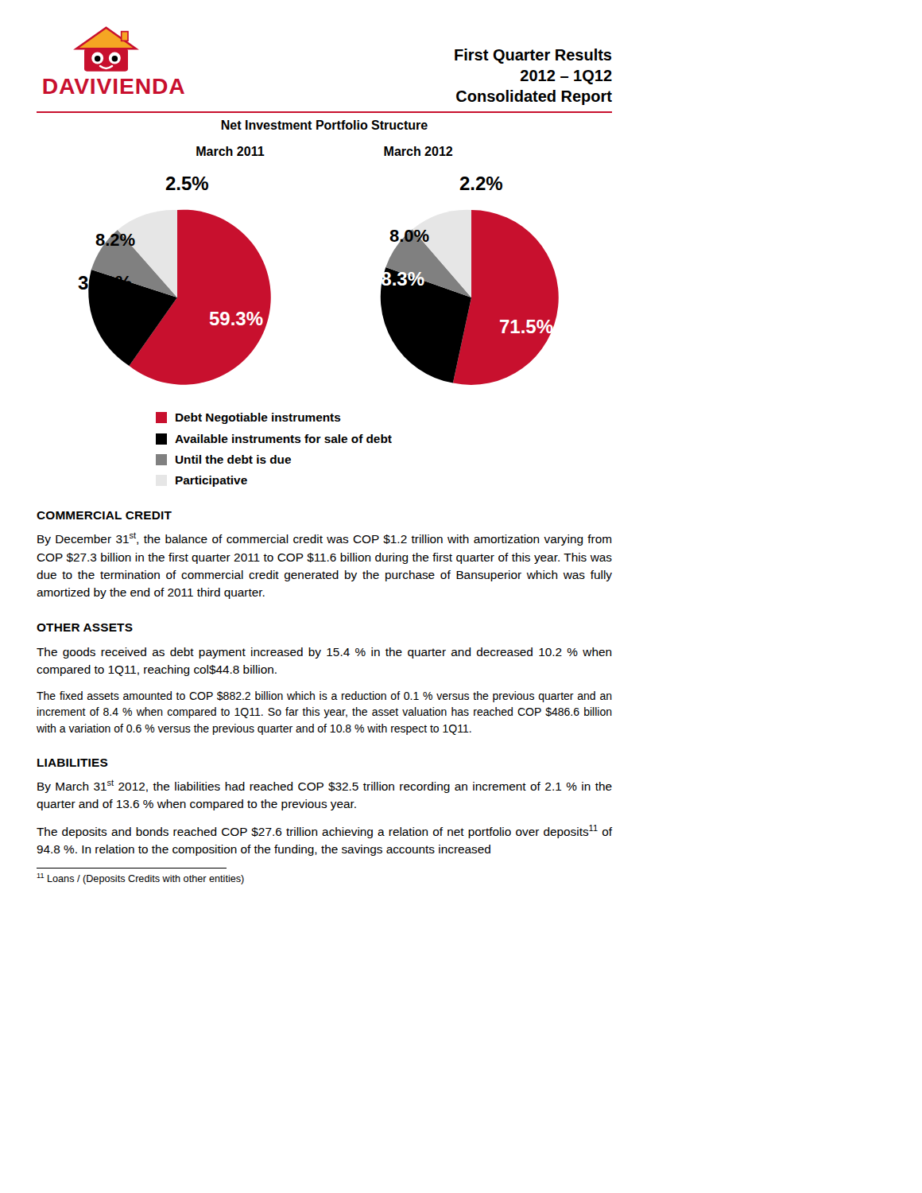DAVIVIENDA
First Quarter Results
2012 – 1Q12
Consolidated Report
Net Investment Portfolio Structure
March 2011 March 2012
59.3% 30.0% 8.2% 2.5% 71.5% 18.3% 8.0% 2.2%
Debt Negotiable instruments
Available instruments for sale of debt
Until the debt is due
Participative
COMMERCIAL CREDIT
By December 31st, the balance of commercial credit was COP $1.2 trillion with amortization varying from COP $27.3 billion in the first quarter 2011 to COP $11.6 billion during the first quarter of this year. This was due to the termination of commercial credit generated by the purchase of Bansuperior which was fully amortized by the end of 2011 third quarter.
OTHER ASSETS
The goods received as debt payment increased by 15.4 % in the quarter and decreased 10.2 % when compared to 1Q11, reaching col$44.8 billion.
The fixed assets amounted to COP $882.2 billion which is a reduction of 0.1 % versus the previous quarter and an increment of 8.4 % when compared to 1Q11. So far this year, the asset valuation has reached COP $486.6 billion with a variation of 0.6 % versus the previous quarter and of 10.8 % with respect to 1Q11.
LIABILITIES
By March 31st 2012, the liabilities had reached COP $32.5 trillion recording an increment of 2.1 % in the quarter and of 13.6 % when compared to the previous year.
The deposits and bonds reached COP $27.6 trillion achieving a relation of net portfolio over deposits11 of 94.8 %. In relation to the composition of the funding, the savings accounts increased
11 Loans / (Deposits Credits with other entities)